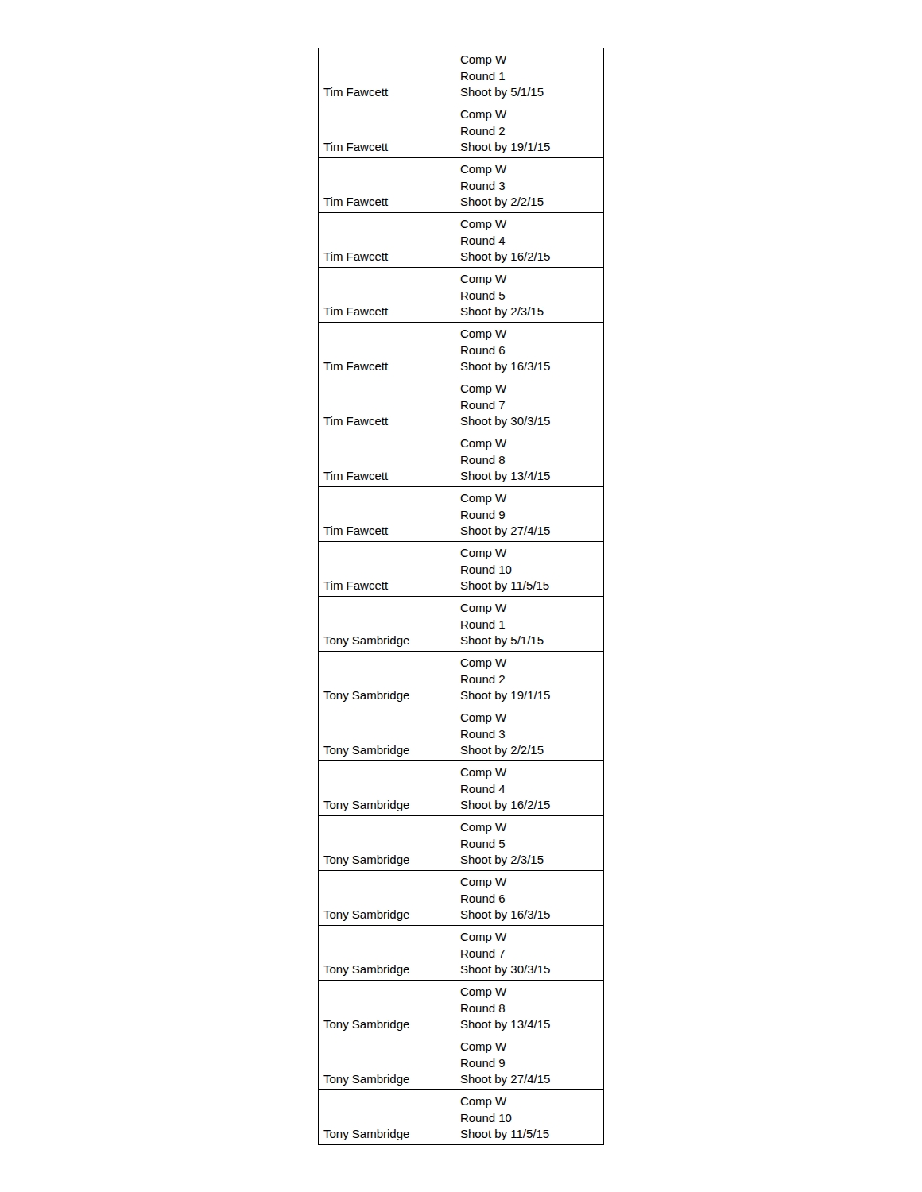| Tim Fawcett | Comp W Round 1 Shoot by 5/1/15 |
| Tim Fawcett | Comp W Round 2 Shoot by 19/1/15 |
| Tim Fawcett | Comp W Round 3 Shoot by 2/2/15 |
| Tim Fawcett | Comp W Round 4 Shoot by 16/2/15 |
| Tim Fawcett | Comp W Round 5 Shoot by 2/3/15 |
| Tim Fawcett | Comp W Round 6 Shoot by 16/3/15 |
| Tim Fawcett | Comp W Round 7 Shoot by 30/3/15 |
| Tim Fawcett | Comp W Round 8 Shoot by 13/4/15 |
| Tim Fawcett | Comp W Round 9 Shoot by 27/4/15 |
| Tim Fawcett | Comp W Round 10 Shoot by 11/5/15 |
| Tony Sambridge | Comp W Round 1 Shoot by 5/1/15 |
| Tony Sambridge | Comp W Round 2 Shoot by 19/1/15 |
| Tony Sambridge | Comp W Round 3 Shoot by 2/2/15 |
| Tony Sambridge | Comp W Round 4 Shoot by 16/2/15 |
| Tony Sambridge | Comp W Round 5 Shoot by 2/3/15 |
| Tony Sambridge | Comp W Round 6 Shoot by 16/3/15 |
| Tony Sambridge | Comp W Round 7 Shoot by 30/3/15 |
| Tony Sambridge | Comp W Round 8 Shoot by 13/4/15 |
| Tony Sambridge | Comp W Round 9 Shoot by 27/4/15 |
| Tony Sambridge | Comp W Round 10 Shoot by 11/5/15 |